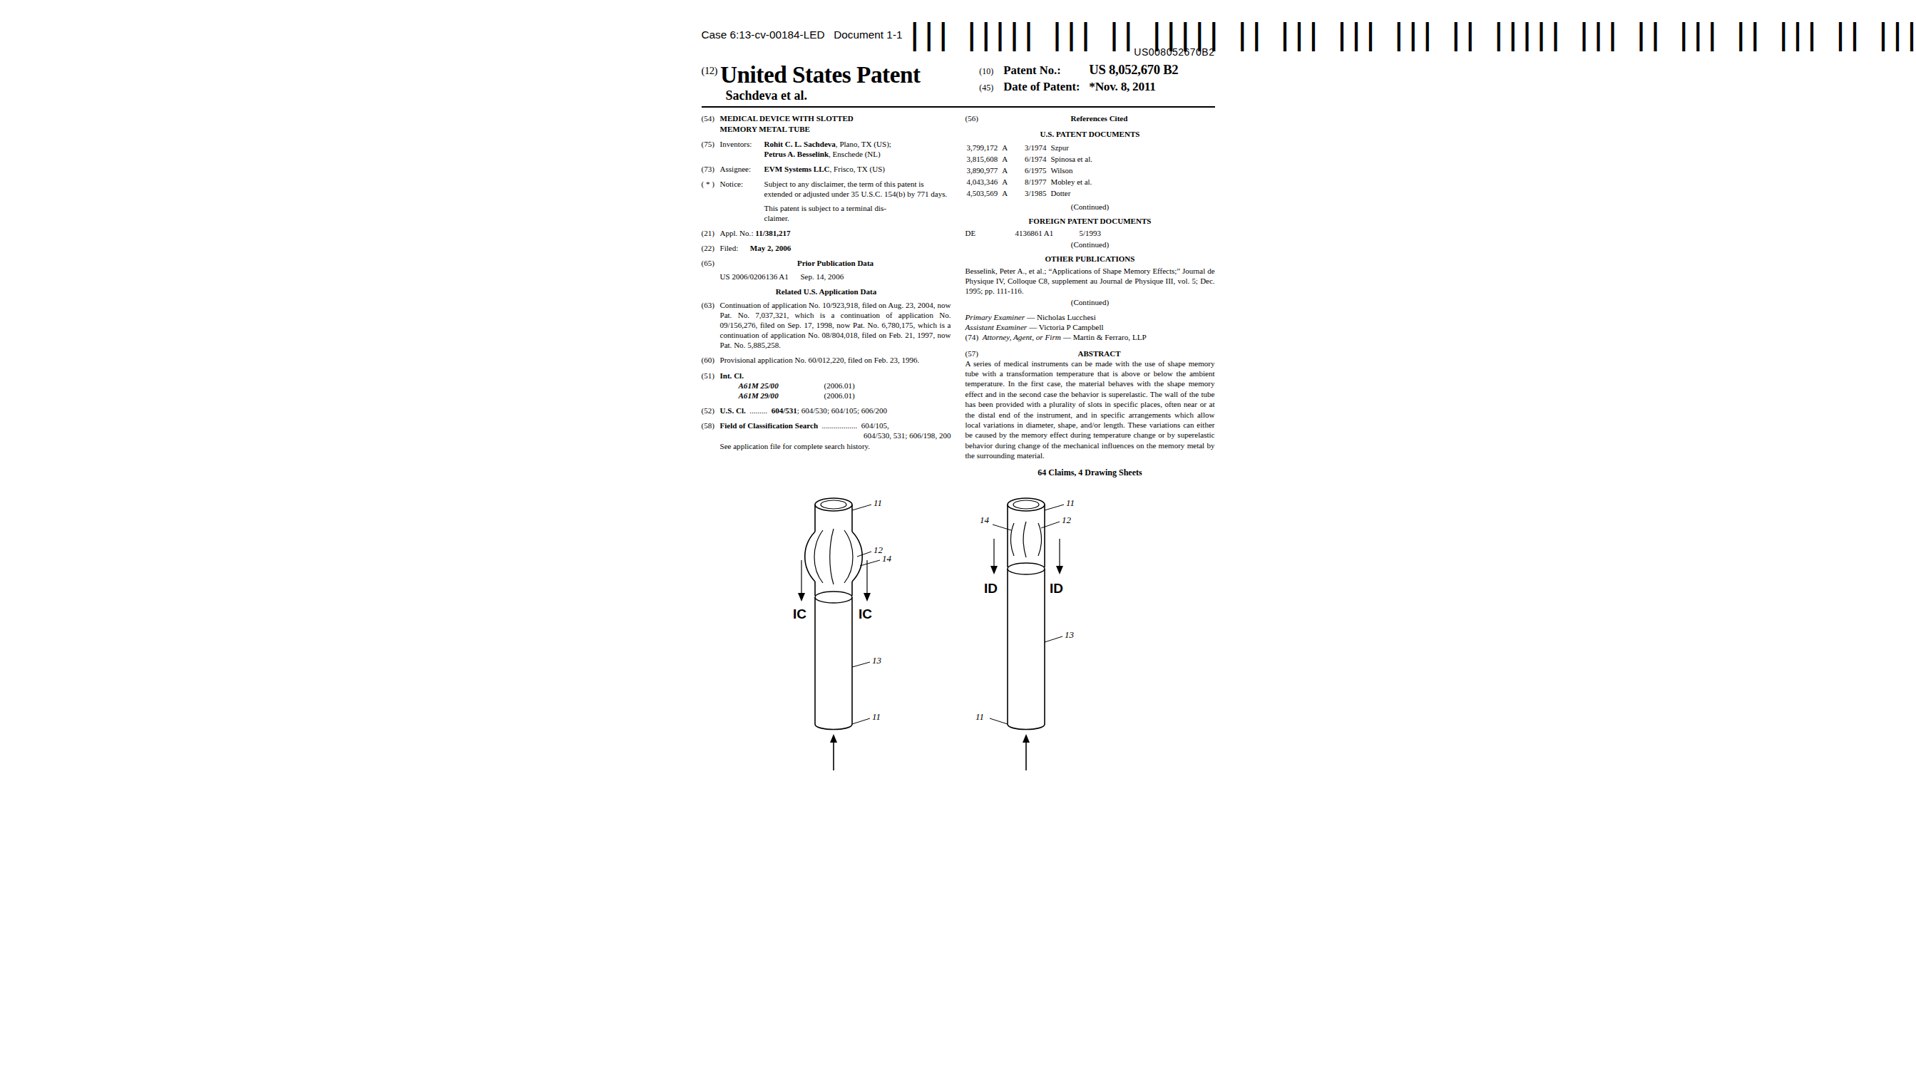Case 6:13-cv-00184-LED Document 1-1 ||| ||||| ||| || ||||| || ||| ||| ||| || ||||| ||| || ||| || ||| || ||| ||| || ||| #: 7
US008052670B2
(12) United States Patent
Sachdeva et al.
(10) Patent No.: US 8,052,670 B2
(45) Date of Patent: *Nov. 8, 2011
(54)
MEDICAL DEVICE WITH SLOTTED
MEMORY METAL TUBE
(75)
Inventors: Rohit C. L. Sachdeva, Plano, TX (US);
Petrus A. Besselink, Enschede (NL)
(73)
Assignee: EVM Systems LLC, Frisco, TX (US)
( * )
Notice: Subject to any disclaimer, the term of this patent is extended or adjusted under 35 U.S.C. 154(b) by 771 days.
This patent is subject to a terminal dis-
claimer.
(21)
Appl. No.: 11/381,217
(22)
Filed: May 2, 2006
(65)
Prior Publication Data
US 2006/0206136 A1 Sep. 14, 2006
Related U.S. Application Data
(63)
Continuation of application No. 10/923,918, filed on Aug. 23, 2004, now Pat. No. 7,037,321, which is a continuation of application No. 09/156,276, filed on Sep. 17, 1998, now Pat. No. 6,780,175, which is a continuation of application No. 08/804,018, filed on Feb. 21, 1997, now Pat. No. 5,885,258.
(60)
Provisional application No. 60/012,220, filed on Feb. 23, 1996.
(51)
Int. Cl.
A61M 25/00(2006.01)
A61M 29/00(2006.01)
(52)
U.S. Cl. ......... 604/531; 604/530; 604/105; 606/200
(58)
Field of Classification Search .................. 604/105,
604/530, 531; 606/198, 200
See application file for complete search history.
(56)
References Cited
U.S. PATENT DOCUMENTS
| 3,799,172 | A | 3/1974 | Szpur |
| 3,815,608 | A | 6/1974 | Spinosa et al. |
| 3,890,977 | A | 6/1975 | Wilson |
| 4,043,346 | A | 8/1977 | Mobley et al. |
| 4,503,569 | A | 3/1985 | Dotter |
(Continued)
FOREIGN PATENT DOCUMENTS
DE 4136861 A1 5/1993
(Continued)
OTHER PUBLICATIONS
Besselink, Peter A., et al.; “Applications of Shape Memory Effects;” Journal de Physique IV, Colloque C8, supplement au Journal de Physique III, vol. 5; Dec. 1995; pp. 111-116.
(Continued)
Primary Examiner — Nicholas Lucchesi
Assistant Examiner — Victoria P Campbell
(74) Attorney, Agent, or Firm — Martin & Ferraro, LLP
(57)
ABSTRACT
A series of medical instruments can be made with the use of shape memory tube with a transformation temperature that is above or below the ambient temperature. In the first case, the material behaves with the shape memory effect and in the second case the behavior is superelastic. The wall of the tube has been provided with a plurality of slots in specific places, often near or at the distal end of the instrument, and in specific arrangements which allow local variations in diameter, shape, and/or length. These variations can either be caused by the memory effect during temperature change or by superelastic behavior during change of the mechanical influences on the memory metal by the surrounding material.
64 Claims, 4 Drawing Sheets
11 12 14 13 11 IC IC 11 12 14 13 11 ID ID